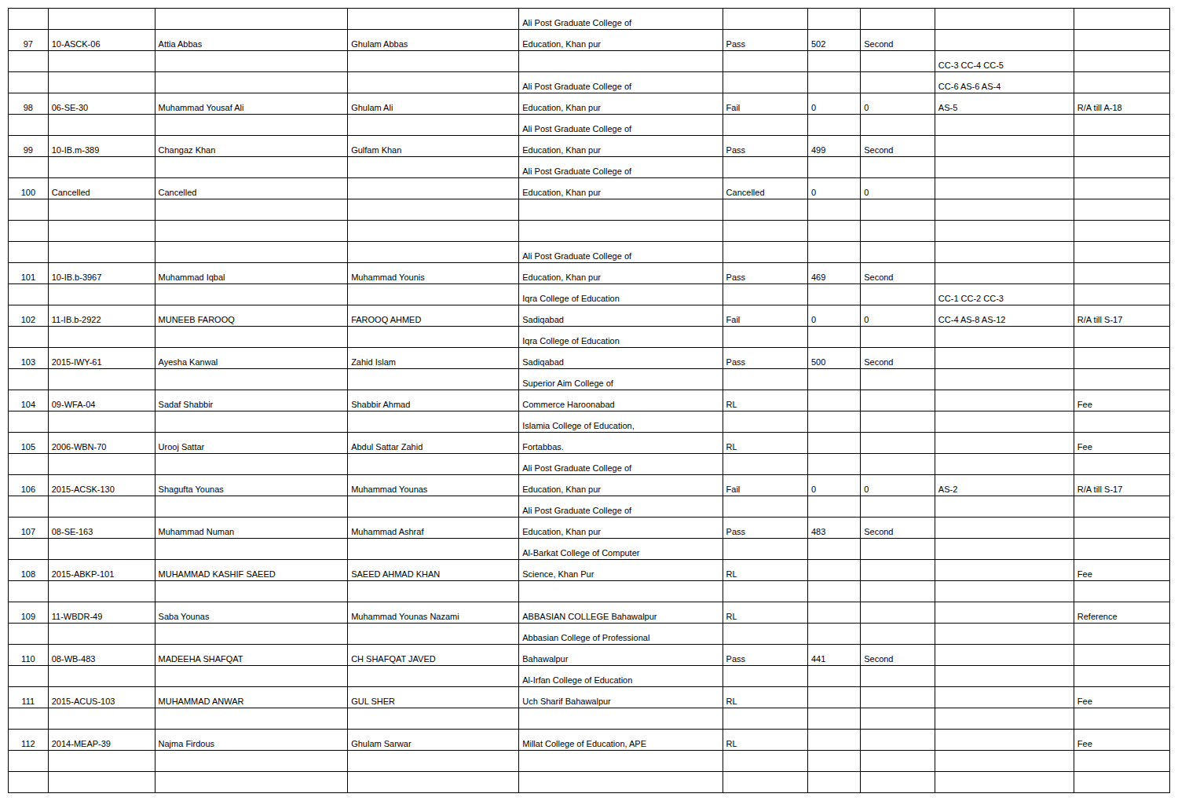| | | | | Ali Post Graduate College of | | | | | |
| 97 | 10-ASCK-06 | Attia Abbas | Ghulam Abbas | Education, Khan pur | Pass | 502 | Second | | |
| | | | | | | | | CC-3 CC-4 CC-5 | |
| | | | | Ali Post Graduate College of | | | | CC-6 AS-6 AS-4 | |
| 98 | 06-SE-30 | Muhammad Yousaf Ali | Ghulam Ali | Education, Khan pur | Fail | 0 | 0 | AS-5 | R/A till A-18 |
| | | | | Ali Post Graduate College of | | | | | |
| 99 | 10-IB.m-389 | Changaz Khan | Gulfam Khan | Education, Khan pur | Pass | 499 | Second | | |
| | | | | Ali Post Graduate College of | | | | | |
| 100 | Cancelled | Cancelled | | Education, Khan pur | Cancelled | 0 | 0 | | |
| | | | | Ali Post Graduate College of | | | | | |
| 101 | 10-IB.b-3967 | Muhammad Iqbal | Muhammad Younis | Education, Khan pur | Pass | 469 | Second | | |
| | | | | Iqra College of Education | | | | CC-1 CC-2 CC-3 | |
| 102 | 11-IB.b-2922 | MUNEEB FAROOQ | FAROOQ AHMED | Sadiqabad | Fail | 0 | 0 | CC-4 AS-8 AS-12 | R/A till S-17 |
| | | | | Iqra College of Education | | | | | |
| 103 | 2015-IWY-61 | Ayesha Kanwal | Zahid Islam | Sadiqabad | Pass | 500 | Second | | |
| | | | | Superior Aim College of | | | | | |
| 104 | 09-WFA-04 | Sadaf Shabbir | Shabbir Ahmad | Commerce Haroonabad | RL | | | | Fee |
| | | | | Islamia College of Education, | | | | | |
| 105 | 2006-WBN-70 | Urooj Sattar | Abdul Sattar Zahid | Fortabbas. | RL | | | | Fee |
| | | | | Ali Post Graduate College of | | | | | |
| 106 | 2015-ACSK-130 | Shagufta Younas | Muhammad Younas | Education, Khan pur | Fail | 0 | 0 | AS-2 | R/A till S-17 |
| | | | | Ali Post Graduate College of | | | | | |
| 107 | 08-SE-163 | Muhammad Numan | Muhammad Ashraf | Education, Khan pur | Pass | 483 | Second | | |
| | | | | Al-Barkat College of Computer | | | | | |
| 108 | 2015-ABKP-101 | MUHAMMAD KASHIF SAEED | SAEED AHMAD KHAN | Science, Khan Pur | RL | | | | Fee |
| 109 | 11-WBDR-49 | Saba Younas | Muhammad Younas Nazami | ABBASIAN COLLEGE Bahawalpur | RL | | | | Reference |
| | | | | Abbasian College of Professional | | | | | |
| 110 | 08-WB-483 | MADEEHA SHAFQAT | CH SHAFQAT JAVED | Bahawalpur | Pass | 441 | Second | | |
| | | | | Al-Irfan College of Education | | | | | |
| 111 | 2015-ACUS-103 | MUHAMMAD ANWAR | GUL SHER | Uch Sharif Bahawalpur | RL | | | | Fee |
| 112 | 2014-MEAP-39 | Najma Firdous | Ghulam Sarwar | Millat College of Education, APE | RL | | | | Fee |